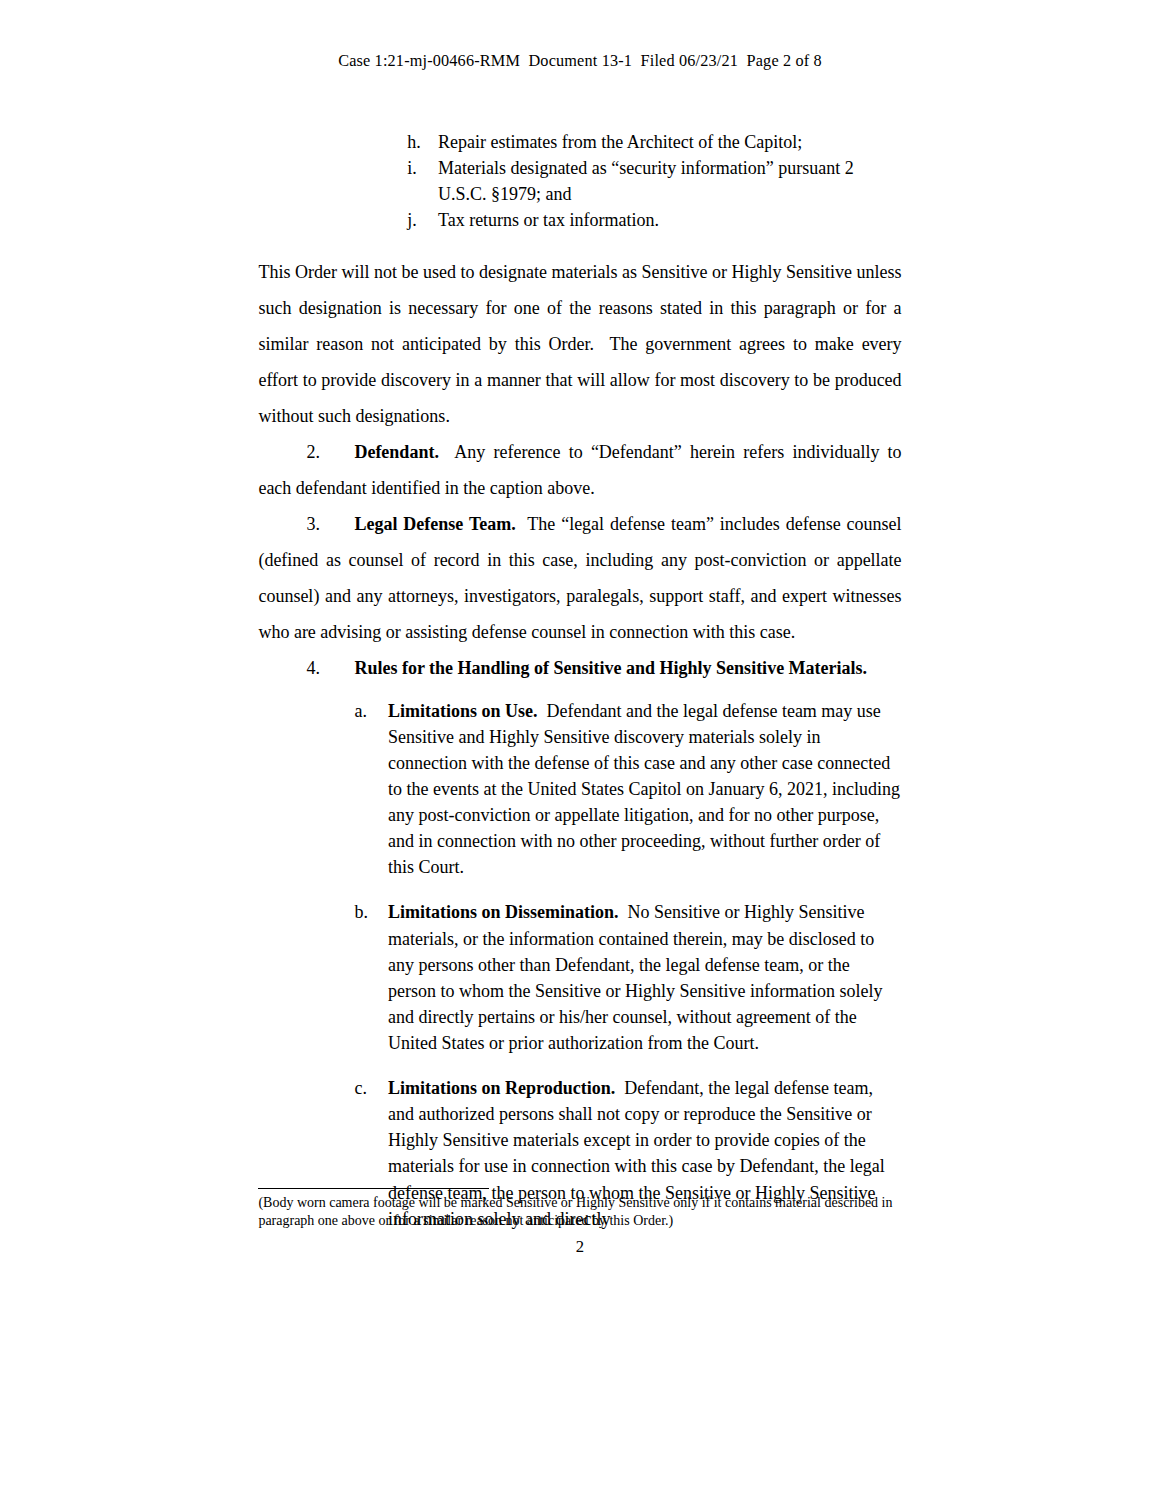Case 1:21-mj-00466-RMM Document 13-1 Filed 06/23/21 Page 2 of 8
h. Repair estimates from the Architect of the Capitol;
i. Materials designated as “security information” pursuant 2 U.S.C. §1979; and
j. Tax returns or tax information.
This Order will not be used to designate materials as Sensitive or Highly Sensitive unless such designation is necessary for one of the reasons stated in this paragraph or for a similar reason not anticipated by this Order. The government agrees to make every effort to provide discovery in a manner that will allow for most discovery to be produced without such designations.
2. Defendant. Any reference to “Defendant” herein refers individually to each defendant identified in the caption above.
3. Legal Defense Team. The “legal defense team” includes defense counsel (defined as counsel of record in this case, including any post-conviction or appellate counsel) and any attorneys, investigators, paralegals, support staff, and expert witnesses who are advising or assisting defense counsel in connection with this case.
4. Rules for the Handling of Sensitive and Highly Sensitive Materials.
a. Limitations on Use. Defendant and the legal defense team may use Sensitive and Highly Sensitive discovery materials solely in connection with the defense of this case and any other case connected to the events at the United States Capitol on January 6, 2021, including any post-conviction or appellate litigation, and for no other purpose, and in connection with no other proceeding, without further order of this Court.
b. Limitations on Dissemination. No Sensitive or Highly Sensitive materials, or the information contained therein, may be disclosed to any persons other than Defendant, the legal defense team, or the person to whom the Sensitive or Highly Sensitive information solely and directly pertains or his/her counsel, without agreement of the United States or prior authorization from the Court.
c. Limitations on Reproduction. Defendant, the legal defense team, and authorized persons shall not copy or reproduce the Sensitive or Highly Sensitive materials except in order to provide copies of the materials for use in connection with this case by Defendant, the legal defense team, the person to whom the Sensitive or Highly Sensitive information solely and directly
(Body worn camera footage will be marked Sensitive or Highly Sensitive only if it contains material described in paragraph one above or for a similar reason not anticipated by this Order.)
2